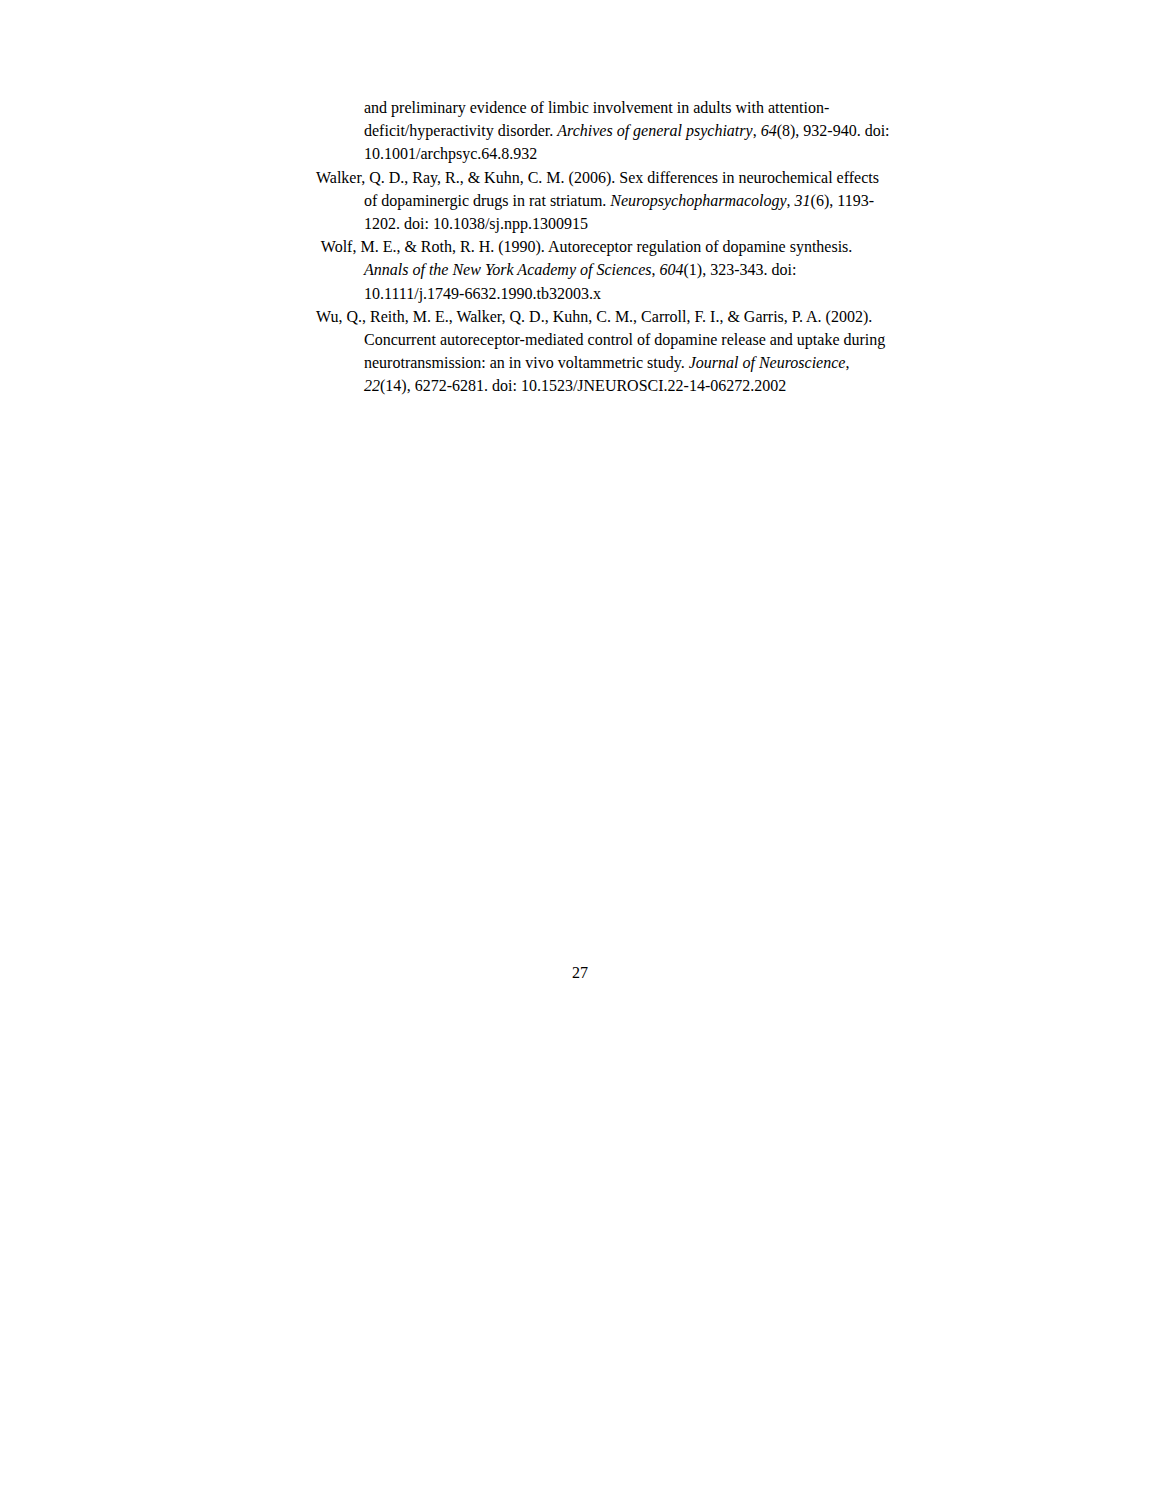and preliminary evidence of limbic involvement in adults with attention-deficit/hyperactivity disorder. Archives of general psychiatry, 64(8), 932-940. doi: 10.1001/archpsyc.64.8.932
Walker, Q. D., Ray, R., & Kuhn, C. M. (2006). Sex differences in neurochemical effects of dopaminergic drugs in rat striatum. Neuropsychopharmacology, 31(6), 1193-1202. doi: 10.1038/sj.npp.1300915
Wolf, M. E., & Roth, R. H. (1990). Autoreceptor regulation of dopamine synthesis. Annals of the New York Academy of Sciences, 604(1), 323-343. doi: 10.1111/j.1749-6632.1990.tb32003.x
Wu, Q., Reith, M. E., Walker, Q. D., Kuhn, C. M., Carroll, F. I., & Garris, P. A. (2002). Concurrent autoreceptor-mediated control of dopamine release and uptake during neurotransmission: an in vivo voltammetric study. Journal of Neuroscience, 22(14), 6272-6281. doi: 10.1523/JNEUROSCI.22-14-06272.2002
27